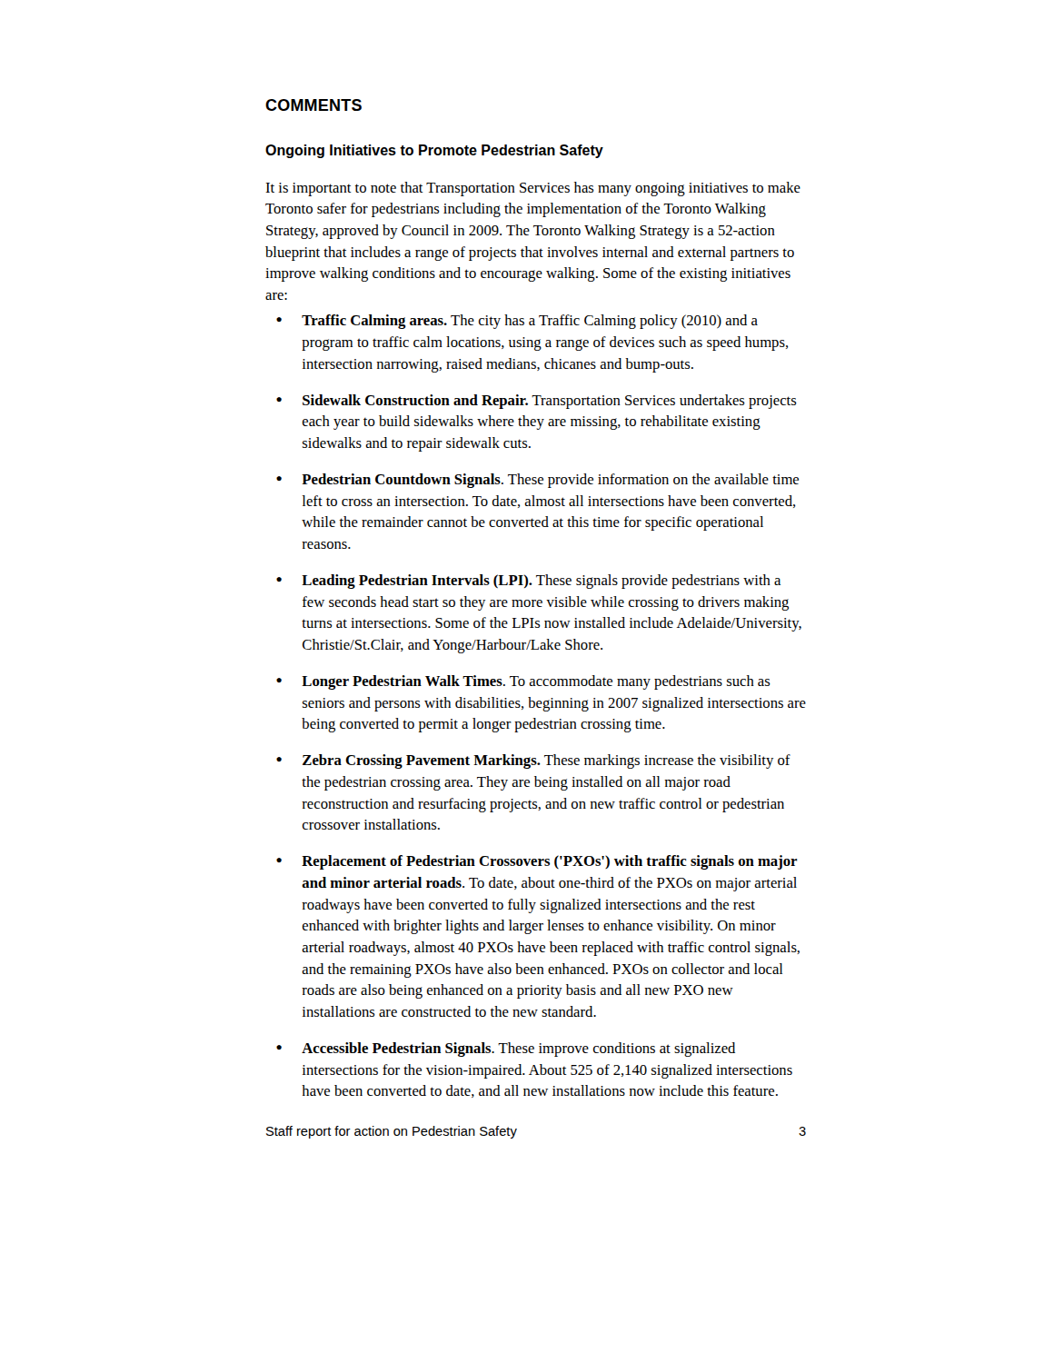COMMENTS
Ongoing Initiatives to Promote Pedestrian Safety
It is important to note that Transportation Services has many ongoing initiatives to make Toronto safer for pedestrians including the implementation of the Toronto Walking Strategy, approved by Council in 2009. The Toronto Walking Strategy is a 52-action blueprint that includes a range of projects that involves internal and external partners to improve walking conditions and to encourage walking. Some of the existing initiatives are:
Traffic Calming areas. The city has a Traffic Calming policy (2010) and a program to traffic calm locations, using a range of devices such as speed humps, intersection narrowing, raised medians, chicanes and bump-outs.
Sidewalk Construction and Repair. Transportation Services undertakes projects each year to build sidewalks where they are missing, to rehabilitate existing sidewalks and to repair sidewalk cuts.
Pedestrian Countdown Signals. These provide information on the available time left to cross an intersection. To date, almost all intersections have been converted, while the remainder cannot be converted at this time for specific operational reasons.
Leading Pedestrian Intervals (LPI). These signals provide pedestrians with a few seconds head start so they are more visible while crossing to drivers making turns at intersections. Some of the LPIs now installed include Adelaide/University, Christie/St.Clair, and Yonge/Harbour/Lake Shore.
Longer Pedestrian Walk Times. To accommodate many pedestrians such as seniors and persons with disabilities, beginning in 2007 signalized intersections are being converted to permit a longer pedestrian crossing time.
Zebra Crossing Pavement Markings. These markings increase the visibility of the pedestrian crossing area. They are being installed on all major road reconstruction and resurfacing projects, and on new traffic control or pedestrian crossover installations.
Replacement of Pedestrian Crossovers ('PXOs') with traffic signals on major and minor arterial roads. To date, about one-third of the PXOs on major arterial roadways have been converted to fully signalized intersections and the rest enhanced with brighter lights and larger lenses to enhance visibility. On minor arterial roadways, almost 40 PXOs have been replaced with traffic control signals, and the remaining PXOs have also been enhanced. PXOs on collector and local roads are also being enhanced on a priority basis and all new PXO new installations are constructed to the new standard.
Accessible Pedestrian Signals. These improve conditions at signalized intersections for the vision-impaired. About 525 of 2,140 signalized intersections have been converted to date, and all new installations now include this feature.
Staff report for action on Pedestrian Safety 3